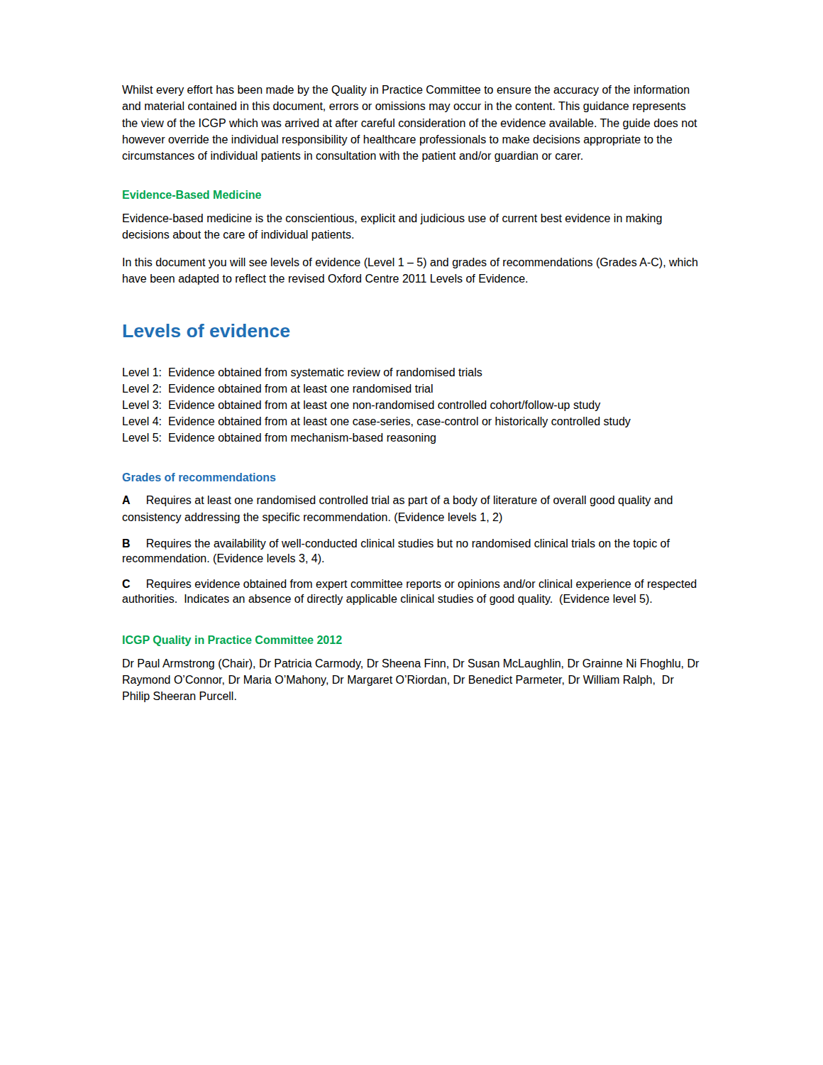Whilst every effort has been made by the Quality in Practice Committee to ensure the accuracy of the information and material contained in this document, errors or omissions may occur in the content. This guidance represents the view of the ICGP which was arrived at after careful consideration of the evidence available. The guide does not however override the individual responsibility of healthcare professionals to make decisions appropriate to the circumstances of individual patients in consultation with the patient and/or guardian or carer.
Evidence-Based Medicine
Evidence-based medicine is the conscientious, explicit and judicious use of current best evidence in making decisions about the care of individual patients.
In this document you will see levels of evidence (Level 1 – 5) and grades of recommendations (Grades A-C), which have been adapted to reflect the revised Oxford Centre 2011 Levels of Evidence.
Levels of evidence
Level 1: Evidence obtained from systematic review of randomised trials
Level 2: Evidence obtained from at least one randomised trial
Level 3: Evidence obtained from at least one non-randomised controlled cohort/follow-up study
Level 4: Evidence obtained from at least one case-series, case-control or historically controlled study
Level 5: Evidence obtained from mechanism-based reasoning
Grades of recommendations
A Requires at least one randomised controlled trial as part of a body of literature of overall good quality and consistency addressing the specific recommendation. (Evidence levels 1, 2)
B Requires the availability of well-conducted clinical studies but no randomised clinical trials on the topic of recommendation. (Evidence levels 3, 4).
C Requires evidence obtained from expert committee reports or opinions and/or clinical experience of respected authorities. Indicates an absence of directly applicable clinical studies of good quality. (Evidence level 5).
ICGP Quality in Practice Committee 2012
Dr Paul Armstrong (Chair), Dr Patricia Carmody, Dr Sheena Finn, Dr Susan McLaughlin, Dr Grainne Ni Fhoghlu, Dr Raymond O’Connor, Dr Maria O’Mahony, Dr Margaret O’Riordan, Dr Benedict Parmeter, Dr William Ralph, Dr Philip Sheeran Purcell.